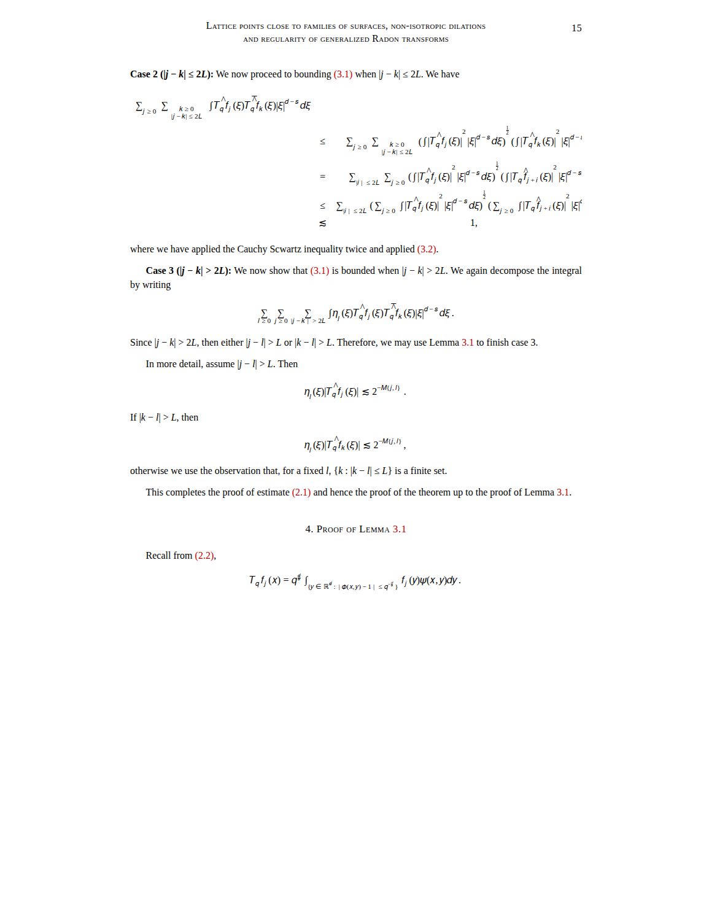Lattice points close to families of surfaces, non-isotropic dilations
and regularity of generalized Radon transforms
15
Case 2 (|j − k| ≤ 2L): We now proceed to bounding (3.1) when |j − k| ≤ 2L. We have
∑j≥0 ∑k≥0|j−k|≤2L ∫ Tqfj^ (ξ) Tqfk^¯ (ξ) |ξ|d−s dξ ≤ ∑j≥0 ∑k≥0|j−k|≤2L (∫|Tqfj^(ξ)|2|ξ|d−sdξ) 12 (∫|Tqfk^(ξ)|2|ξ|d−sdξ) 12 = ∑|i|≤2L ∑j≥0 (∫|Tqfj^(ξ)|2|ξ|d−sdξ) 12 (∫|Tqfj+i^(ξ)|2|ξ|d−sdξ) 12 ≤ ∑|i|≤2L (∑j≥0∫|Tqfj^(ξ)|2|ξ|d−sdξ) 12 (∑j≥0∫|Tqfj+i^(ξ)|2|ξ|d−sdξ) 12 ≲ 1,
where we have applied the Cauchy Scwartz inequality twice and applied (3.2).
Case 3 (|j − k| > 2L): We now show that (3.1) is bounded when |j − k| > 2L. We again decompose the integral by writing
∑l≥0 ∑j≥0 ∑|j−k|>2L ∫ ηl(ξ) Tqfj^(ξ) Tqfk^¯(ξ) |ξ|d−s dξ.
Since |j − k| > 2L, then either |j − l| > L or |k − l| > L. Therefore, we may use Lemma 3.1 to finish case 3.
In more detail, assume |j − l| > L. Then
ηl(ξ) |Tqfj^(ξ)| ≲ 2−M{j,l} .
If |k − l| > L, then
ηl(ξ) |Tqfk^(ξ)| ≲ 2−M{j,l} ,
otherwise we use the observation that, for a fixed l, {k : |k − l| ≤ L} is a finite set.
This completes the proof of estimate (2.1) and hence the proof of the theorem up to the proof of Lemma 3.1.
4. Proof of Lemma 3.1
Recall from (2.2),
Tqfj(x) = qds ∫{y∈ℝd:|ϕ(x,y)−1|≤q−ds} fj(y) ψ(x,y) dy.